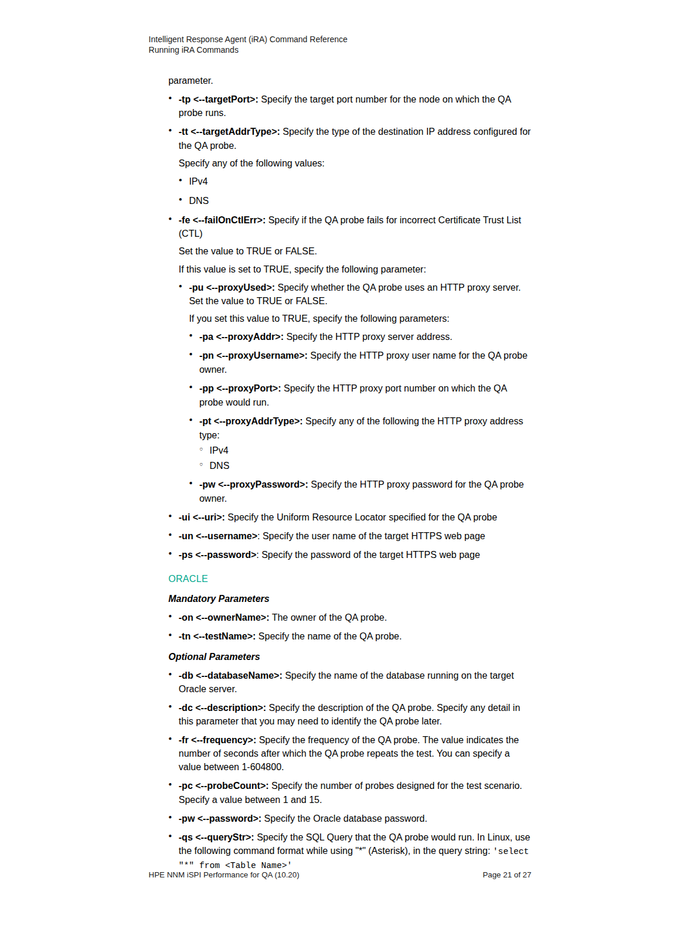Intelligent Response Agent (iRA) Command Reference Running iRA Commands
parameter.
-tp <--targetPort>: Specify the target port number for the node on which the QA probe runs.
-tt <--targetAddrType>: Specify the type of the destination IP address configured for the QA probe.
Specify any of the following values:
IPv4
DNS
-fe <--failOnCtlErr>: Specify if the QA probe fails for incorrect Certificate Trust List (CTL)
Set the value to TRUE or FALSE.
If this value is set to TRUE, specify the following parameter:
-pu <--proxyUsed>: Specify whether the QA probe uses an HTTP proxy server. Set the value to TRUE or FALSE.
If you set this value to TRUE, specify the following parameters:
-pa <--proxyAddr>: Specify the HTTP proxy server address.
-pn <--proxyUsername>: Specify the HTTP proxy user name for the QA probe owner.
-pp <--proxyPort>: Specify the HTTP proxy port number on which the QA probe would run.
-pt <--proxyAddrType>: Specify any of the following the HTTP proxy address type:
IPv4
DNS
-pw <--proxyPassword>: Specify the HTTP proxy password for the QA probe owner.
-ui <--uri>: Specify the Uniform Resource Locator specified for the QA probe
-un <--username>: Specify the user name of the target HTTPS web page
-ps <--password>: Specify the password of the target HTTPS web page
ORACLE
Mandatory Parameters
-on <--ownerName>: The owner of the QA probe.
-tn <--testName>: Specify the name of the QA probe.
Optional Parameters
-db <--databaseName>: Specify the name of the database running on the target Oracle server.
-dc <--description>: Specify the description of the QA probe. Specify any detail in this parameter that you may need to identify the QA probe later.
-fr <--frequency>: Specify the frequency of the QA probe. The value indicates the number of seconds after which the QA probe repeats the test. You can specify a value between 1-604800.
-pc <--probeCount>: Specify the number of probes designed for the test scenario. Specify a value between 1 and 15.
-pw <--password>: Specify the Oracle database password.
-qs <--queryStr>: Specify the SQL Query that the QA probe would run. In Linux, use the following command format while using "*" (Asterisk), in the query string: 'select "*" from <Table Name>'
HPE NNM iSPI Performance for QA (10.20)
Page 21 of 27